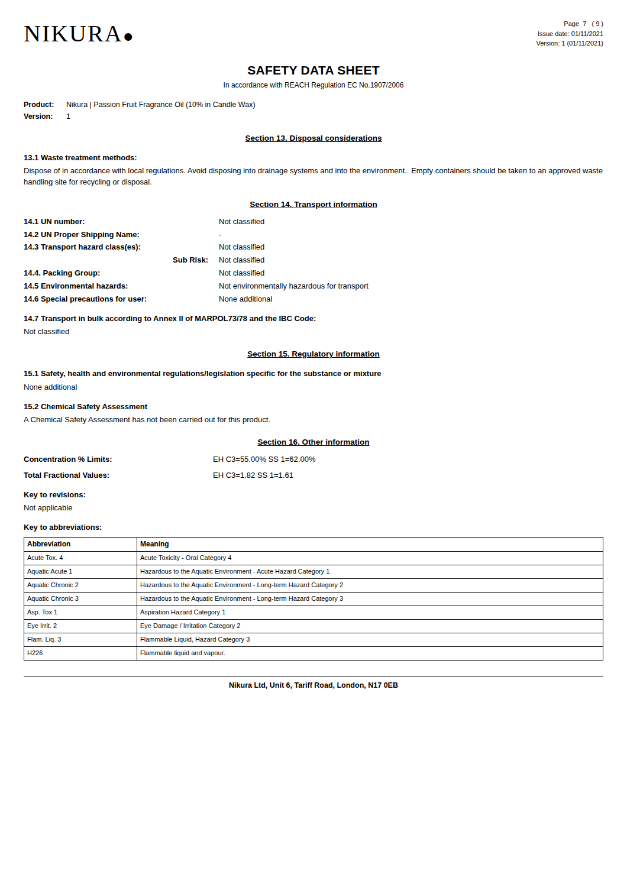NIKURA●
Page 7 ( 9 )
Issue date: 01/11/2021
Version: 1 (01/11/2021)
SAFETY DATA SHEET
In accordance with REACH Regulation EC No.1907/2006
Product: Nikura | Passion Fruit Fragrance Oil (10% in Candle Wax)
Version: 1
Section 13. Disposal considerations
13.1 Waste treatment methods:
Dispose of in accordance with local regulations. Avoid disposing into drainage systems and into the environment. Empty containers should be taken to an approved waste handling site for recycling or disposal.
Section 14. Transport information
14.1 UN number:
Not classified
14.2 UN Proper Shipping Name:
-
14.3 Transport hazard class(es):
Not classified
Sub Risk:
Not classified
14.4. Packing Group:
Not classified
14.5 Environmental hazards:
Not environmentally hazardous for transport
14.6 Special precautions for user:
None additional
14.7 Transport in bulk according to Annex II of MARPOL73/78 and the IBC Code:
Not classified
Section 15. Regulatory information
15.1 Safety, health and environmental regulations/legislation specific for the substance or mixture
None additional
15.2 Chemical Safety Assessment
A Chemical Safety Assessment has not been carried out for this product.
Section 16. Other information
Concentration % Limits:
EH C3=55.00% SS 1=62.00%
Total Fractional Values:
EH C3=1.82 SS 1=1.61
Key to revisions:
Not applicable
Key to abbreviations:
| Abbreviation | Meaning |
| --- | --- |
| Acute Tox. 4 | Acute Toxicity - Oral Category 4 |
| Aquatic Acute 1 | Hazardous to the Aquatic Environment - Acute Hazard Category 1 |
| Aquatic Chronic 2 | Hazardous to the Aquatic Environment - Long-term Hazard Category 2 |
| Aquatic Chronic 3 | Hazardous to the Aquatic Environment - Long-term Hazard Category 3 |
| Asp. Tox 1 | Aspiration Hazard Category 1 |
| Eye Irrit. 2 | Eye Damage / Irritation Category 2 |
| Flam. Liq. 3 | Flammable Liquid, Hazard Category 3 |
| H226 | Flammable liquid and vapour. |
Nikura Ltd, Unit 6, Tariff Road, London, N17 0EB